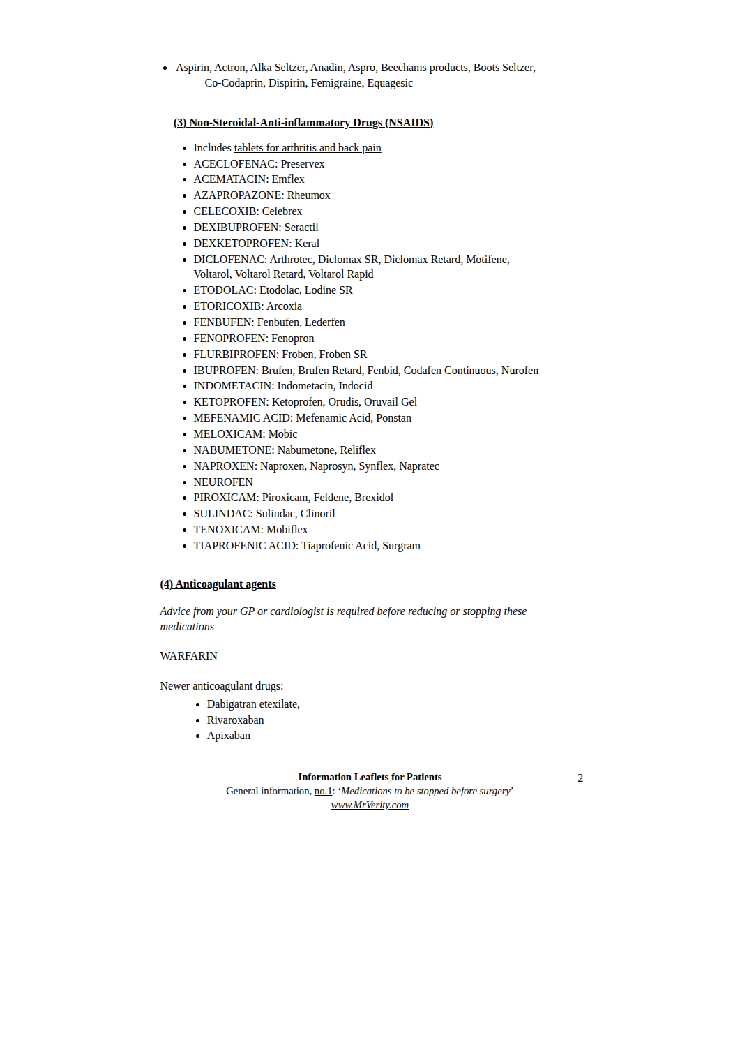Aspirin, Actron, Alka Seltzer, Anadin, Aspro, Beechams products, Boots Seltzer, Co-Codaprin, Dispirin, Femigraine, Equagesic
(3) Non-Steroidal-Anti-inflammatory Drugs (NSAIDS)
Includes tablets for arthritis and back pain
ACECLOFENAC: Preservex
ACEMATACIN: Emflex
AZAPROPAZONE: Rheumox
CELECOXIB: Celebrex
DEXIBUPROFEN: Seractil
DEXKETOPROFEN: Keral
DICLOFENAC: Arthrotec, Diclomax SR, Diclomax Retard, Motifene, Voltarol, Voltarol Retard, Voltarol Rapid
ETODOLAC: Etodolac, Lodine SR
ETORICOXIB: Arcoxia
FENBUFEN: Fenbufen, Lederfen
FENOPROFEN: Fenopron
FLURBIPROFEN: Froben, Froben SR
IBUPROFEN: Brufen, Brufen Retard, Fenbid, Codafen Continuous, Nurofen
INDOMETACIN: Indometacin, Indocid
KETOPROFEN: Ketoprofen, Orudis, Oruvail Gel
MEFENAMIC ACID: Mefenamic Acid, Ponstan
MELOXICAM: Mobic
NABUMETONE: Nabumetone, Reliflex
NAPROXEN: Naproxen, Naprosyn, Synflex, Napratec
NEUROFEN
PIROXICAM: Piroxicam, Feldene, Brexidol
SULINDAC: Sulindac, Clinoril
TENOXICAM: Mobiflex
TIAPROFENIC ACID: Tiaprofenic Acid, Surgram
(4) Anticoagulant agents
Advice from your GP or cardiologist is required before reducing or stopping these medications
WARFARIN
Newer anticoagulant drugs:
Dabigatran etexilate,
Rivaroxaban
Apixaban
2
Information Leaflets for Patients
General information, no.1: ‘Medications to be stopped before surgery’
www.MrVerity.com